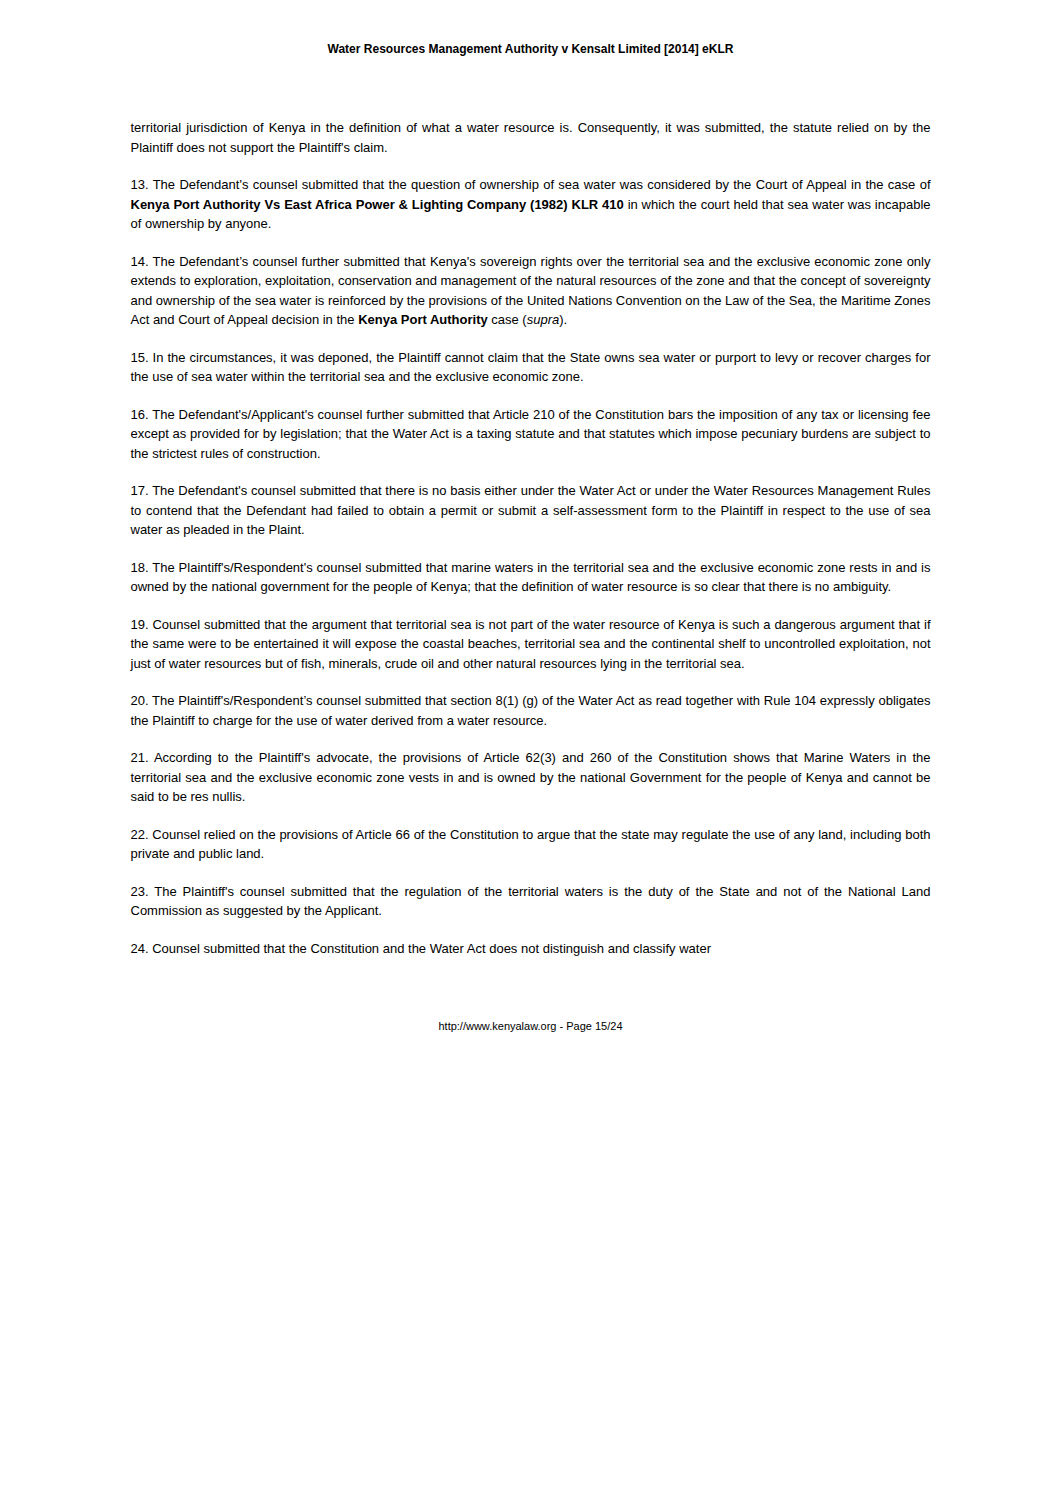Water Resources Management Authority v Kensalt Limited [2014] eKLR
territorial jurisdiction of Kenya in the definition of what a water resource is. Consequently, it was submitted, the statute relied on by the Plaintiff does not support the Plaintiff's claim.
13. The Defendant's counsel submitted that the question of ownership of sea water was considered by the Court of Appeal in the case of Kenya Port Authority Vs East Africa Power & Lighting Company (1982) KLR 410 in which the court held that sea water was incapable of ownership by anyone.
14. The Defendant’s counsel further submitted that Kenya's sovereign rights over the territorial sea and the exclusive economic zone only extends to exploration, exploitation, conservation and management of the natural resources of the zone and that the concept of sovereignty and ownership of the sea water is reinforced by the provisions of the United Nations Convention on the Law of the Sea, the Maritime Zones Act and Court of Appeal decision in the Kenya Port Authority case (supra).
15. In the circumstances, it was deponed, the Plaintiff cannot claim that the State owns sea water or purport to levy or recover charges for the use of sea water within the territorial sea and the exclusive economic zone.
16. The Defendant's/Applicant's counsel further submitted that Article 210 of the Constitution bars the imposition of any tax or licensing fee except as provided for by legislation; that the Water Act is a taxing statute and that statutes which impose pecuniary burdens are subject to the strictest rules of construction.
17. The Defendant's counsel submitted that there is no basis either under the Water Act or under the Water Resources Management Rules to contend that the Defendant had failed to obtain a permit or submit a self-assessment form to the Plaintiff in respect to the use of sea water as pleaded in the Plaint.
18. The Plaintiff's/Respondent's counsel submitted that marine waters in the territorial sea and the exclusive economic zone rests in and is owned by the national government for the people of Kenya; that the definition of water resource is so clear that there is no ambiguity.
19. Counsel submitted that the argument that territorial sea is not part of the water resource of Kenya is such a dangerous argument that if the same were to be entertained it will expose the coastal beaches, territorial sea and the continental shelf to uncontrolled exploitation, not just of water resources but of fish, minerals, crude oil and other natural resources lying in the territorial sea.
20. The Plaintiff's/Respondent’s counsel submitted that section 8(1) (g) of the Water Act as read together with Rule 104 expressly obligates the Plaintiff to charge for the use of water derived from a water resource.
21. According to the Plaintiff's advocate, the provisions of Article 62(3) and 260 of the Constitution shows that Marine Waters in the territorial sea and the exclusive economic zone vests in and is owned by the national Government for the people of Kenya and cannot be said to be res nullis.
22. Counsel relied on the provisions of Article 66 of the Constitution to argue that the state may regulate the use of any land, including both private and public land.
23. The Plaintiff's counsel submitted that the regulation of the territorial waters is the duty of the State and not of the National Land Commission as suggested by the Applicant.
24. Counsel submitted that the Constitution and the Water Act does not distinguish and classify water
http://www.kenyalaw.org - Page 15/24